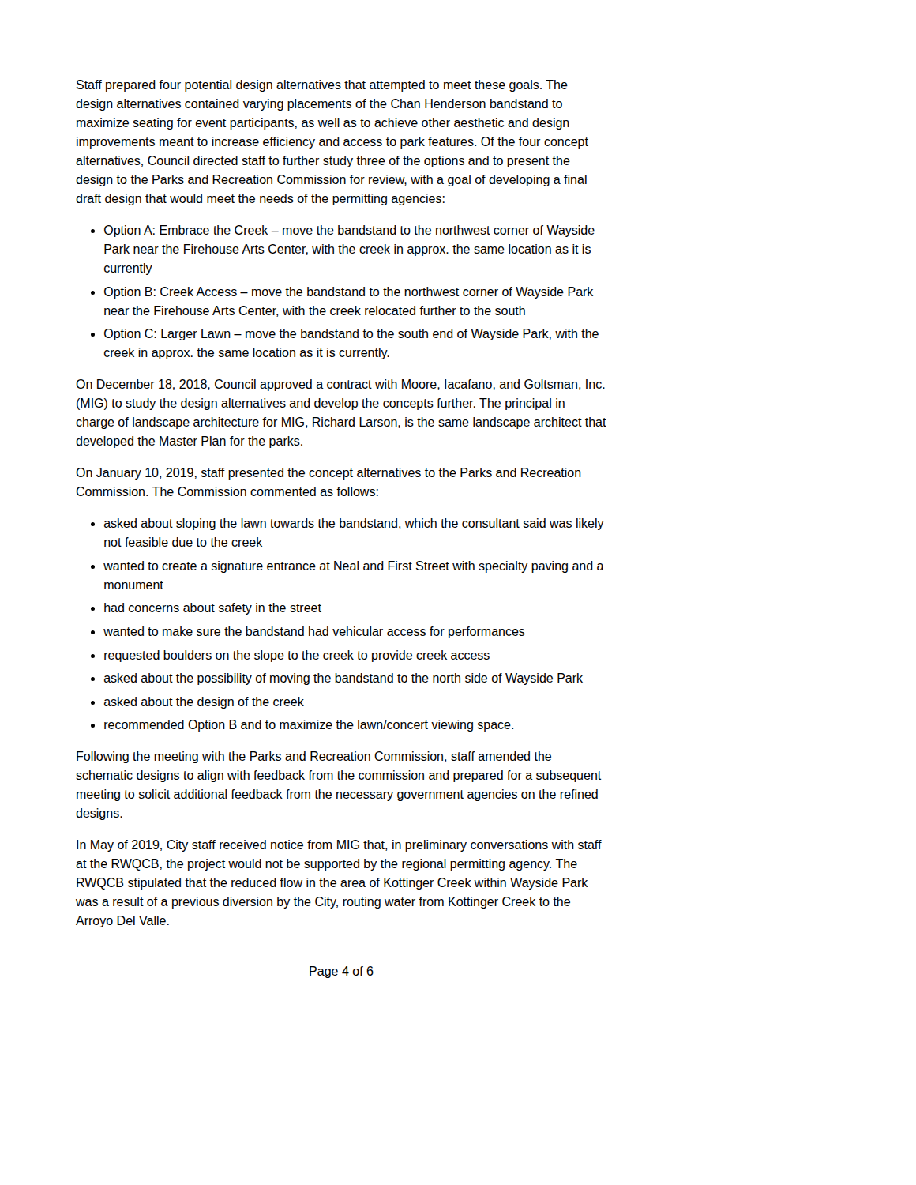Staff prepared four potential design alternatives that attempted to meet these goals. The design alternatives contained varying placements of the Chan Henderson bandstand to maximize seating for event participants, as well as to achieve other aesthetic and design improvements meant to increase efficiency and access to park features. Of the four concept alternatives, Council directed staff to further study three of the options and to present the design to the Parks and Recreation Commission for review, with a goal of developing a final draft design that would meet the needs of the permitting agencies:
Option A: Embrace the Creek – move the bandstand to the northwest corner of Wayside Park near the Firehouse Arts Center, with the creek in approx. the same location as it is currently
Option B: Creek Access – move the bandstand to the northwest corner of Wayside Park near the Firehouse Arts Center, with the creek relocated further to the south
Option C: Larger Lawn – move the bandstand to the south end of Wayside Park, with the creek in approx. the same location as it is currently.
On December 18, 2018, Council approved a contract with Moore, Iacafano, and Goltsman, Inc. (MIG) to study the design alternatives and develop the concepts further. The principal in charge of landscape architecture for MIG, Richard Larson, is the same landscape architect that developed the Master Plan for the parks.
On January 10, 2019, staff presented the concept alternatives to the Parks and Recreation Commission. The Commission commented as follows:
asked about sloping the lawn towards the bandstand, which the consultant said was likely not feasible due to the creek
wanted to create a signature entrance at Neal and First Street with specialty paving and a monument
had concerns about safety in the street
wanted to make sure the bandstand had vehicular access for performances
requested boulders on the slope to the creek to provide creek access
asked about the possibility of moving the bandstand to the north side of Wayside Park
asked about the design of the creek
recommended Option B and to maximize the lawn/concert viewing space.
Following the meeting with the Parks and Recreation Commission, staff amended the schematic designs to align with feedback from the commission and prepared for a subsequent meeting to solicit additional feedback from the necessary government agencies on the refined designs.
In May of 2019, City staff received notice from MIG that, in preliminary conversations with staff at the RWQCB, the project would not be supported by the regional permitting agency. The RWQCB stipulated that the reduced flow in the area of Kottinger Creek within Wayside Park was a result of a previous diversion by the City, routing water from Kottinger Creek to the Arroyo Del Valle.
Page 4 of 6